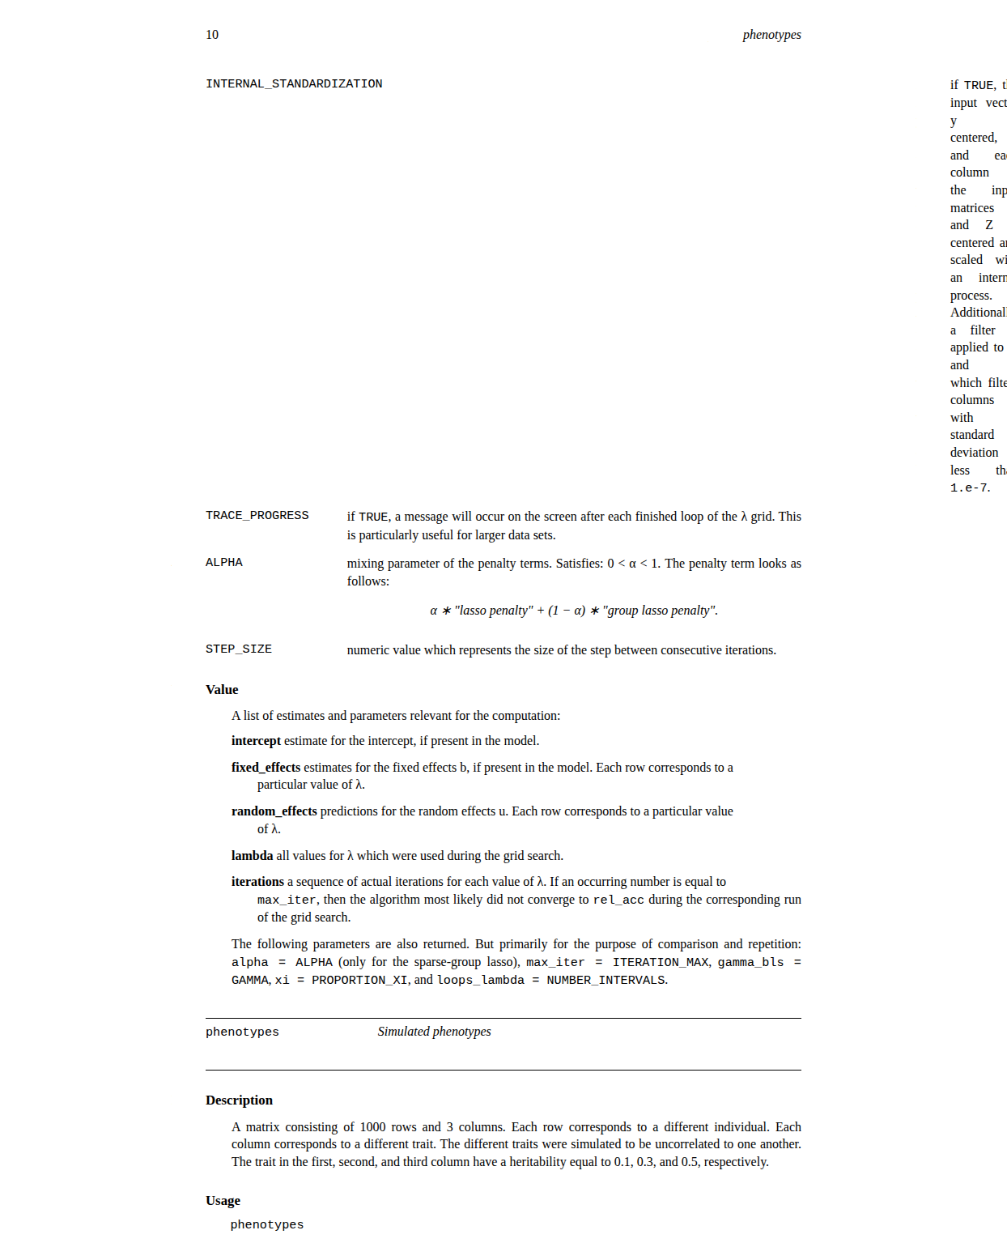10 phenotypes
INTERNAL_STANDARDIZATION
if TRUE, the input vector y is centered, and each column of the input matrices X and Z is centered and scaled with an internal process. Additionally, a filter is applied to X and Z, which filters columns with standard deviation less than 1.e-7.
TRACE_PROGRESS
if TRUE, a message will occur on the screen after each finished loop of the λ grid. This is particularly useful for larger data sets.
ALPHA
mixing parameter of the penalty terms. Satisfies: 0 < α < 1. The penalty term looks as follows:
α ∗ "lasso penalty" + (1 − α) ∗ "group lasso penalty".
STEP_SIZE
numeric value which represents the size of the step between consecutive iterations.
Value
A list of estimates and parameters relevant for the computation:
intercept estimate for the intercept, if present in the model.
fixed_effects estimates for the fixed effects b, if present in the model. Each row corresponds to a particular value of λ.
random_effects predictions for the random effects u. Each row corresponds to a particular value of λ.
lambda all values for λ which were used during the grid search.
iterations a sequence of actual iterations for each value of λ. If an occurring number is equal to max_iter, then the algorithm most likely did not converge to rel_acc during the corresponding run of the grid search.
The following parameters are also returned. But primarily for the purpose of comparison and repetition: alpha = ALPHA (only for the sparse-group lasso), max_iter = ITERATION_MAX, gamma_bls = GAMMA, xi = PROPORTION_XI, and loops_lambda = NUMBER_INTERVALS.
phenotypes Simulated phenotypes
Description
A matrix consisting of 1000 rows and 3 columns. Each row corresponds to a different individual. Each column corresponds to a different trait. The different traits were simulated to be uncorrelated to one another. The trait in the first, second, and third column have a heritability equal to 0.1, 0.3, and 0.5, respectively.
Usage
phenotypes